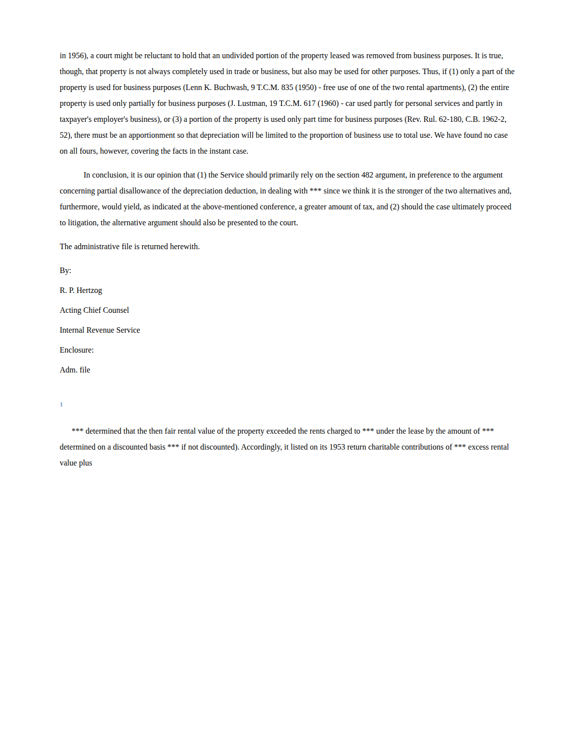in 1956), a court might be reluctant to hold that an undivided portion of the property leased was removed from business purposes. It is true, though, that property is not always completely used in trade or business, but also may be used for other purposes. Thus, if (1) only a part of the property is used for business purposes (Lenn K. Buchwash, 9 T.C.M. 835 (1950) - free use of one of the two rental apartments), (2) the entire property is used only partially for business purposes (J. Lustman, 19 T.C.M. 617 (1960) - car used partly for personal services and partly in taxpayer's employer's business), or (3) a portion of the property is used only part time for business purposes (Rev. Rul. 62-180, C.B. 1962-2, 52), there must be an apportionment so that depreciation will be limited to the proportion of business use to total use. We have found no case on all fours, however, covering the facts in the instant case.
In conclusion, it is our opinion that (1) the Service should primarily rely on the section 482 argument, in preference to the argument concerning partial disallowance of the depreciation deduction, in dealing with *** since we think it is the stronger of the two alternatives and, furthermore, would yield, as indicated at the above-mentioned conference, a greater amount of tax, and (2) should the case ultimately proceed to litigation, the alternative argument should also be presented to the court.
The administrative file is returned herewith.
By:
R. P. Hertzog
Acting Chief Counsel
Internal Revenue Service
Enclosure:
Adm. file
1
*** determined that the then fair rental value of the property exceeded the rents charged to *** under the lease by the amount of *** determined on a discounted basis *** if not discounted). Accordingly, it listed on its 1953 return charitable contributions of *** excess rental value plus